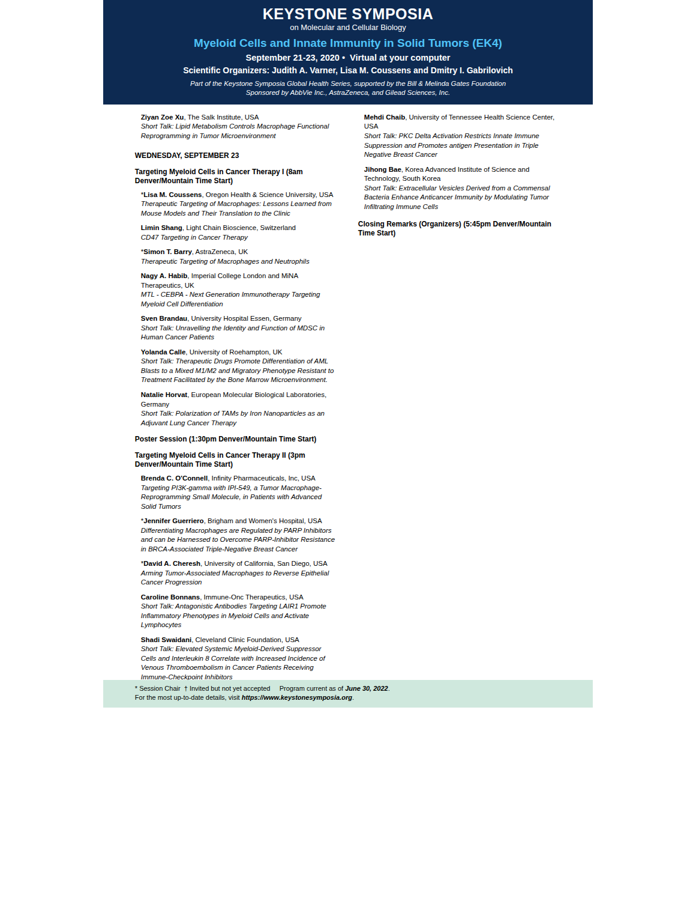KEYSTONE SYMPOSIA
on Molecular and Cellular Biology
Myeloid Cells and Innate Immunity in Solid Tumors (EK4)
September 21-23, 2020 • Virtual at your computer
Scientific Organizers: Judith A. Varner, Lisa M. Coussens and Dmitry I. Gabrilovich
Part of the Keystone Symposia Global Health Series, supported by the Bill & Melinda Gates Foundation
Sponsored by AbbVie Inc., AstraZeneca, and Gilead Sciences, Inc.
Ziyan Zoe Xu, The Salk Institute, USA
Short Talk: Lipid Metabolism Controls Macrophage Functional Reprogramming in Tumor Microenvironment
WEDNESDAY, SEPTEMBER 23
Targeting Myeloid Cells in Cancer Therapy I (8am Denver/Mountain Time Start)
*Lisa M. Coussens, Oregon Health & Science University, USA
Therapeutic Targeting of Macrophages: Lessons Learned from Mouse Models and Their Translation to the Clinic
Limin Shang, Light Chain Bioscience, Switzerland
CD47 Targeting in Cancer Therapy
*Simon T. Barry, AstraZeneca, UK
Therapeutic Targeting of Macrophages and Neutrophils
Nagy A. Habib, Imperial College London and MiNA Therapeutics, UK
MTL - CEBPA - Next Generation Immunotherapy Targeting Myeloid Cell Differentiation
Sven Brandau, University Hospital Essen, Germany
Short Talk: Unravelling the Identity and Function of MDSC in Human Cancer Patients
Yolanda Calle, University of Roehampton, UK
Short Talk: Therapeutic Drugs Promote Differentiation of AML Blasts to a Mixed M1/M2 and Migratory Phenotype Resistant to Treatment Facilitated by the Bone Marrow Microenvironment.
Natalie Horvat, European Molecular Biological Laboratories, Germany
Short Talk: Polarization of TAMs by Iron Nanoparticles as an Adjuvant Lung Cancer Therapy
Poster Session (1:30pm Denver/Mountain Time Start)
Targeting Myeloid Cells in Cancer Therapy II (3pm Denver/Mountain Time Start)
Brenda C. O'Connell, Infinity Pharmaceuticals, Inc, USA
Targeting PI3K-gamma with IPI-549, a Tumor Macrophage-Reprogramming Small Molecule, in Patients with Advanced Solid Tumors
*Jennifer Guerriero, Brigham and Women's Hospital, USA
Differentiating Macrophages are Regulated by PARP Inhibitors and can be Harnessed to Overcome PARP-Inhibitor Resistance in BRCA-Associated Triple-Negative Breast Cancer
*David A. Cheresh, University of California, San Diego, USA
Arming Tumor-Associated Macrophages to Reverse Epithelial Cancer Progression
Caroline Bonnans, Immune-Onc Therapeutics, USA
Short Talk: Antagonistic Antibodies Targeting LAIR1 Promote Inflammatory Phenotypes in Myeloid Cells and Activate Lymphocytes
Shadi Swaidani, Cleveland Clinic Foundation, USA
Short Talk: Elevated Systemic Myeloid-Derived Suppressor Cells and Interleukin 8 Correlate with Increased Incidence of Venous Thromboembolism in Cancer Patients Receiving Immune-Checkpoint Inhibitors
Mehdi Chaib, University of Tennessee Health Science Center, USA
Short Talk: PKC Delta Activation Restricts Innate Immune Suppression and Promotes antigen Presentation in Triple Negative Breast Cancer
Jihong Bae, Korea Advanced Institute of Science and Technology, South Korea
Short Talk: Extracellular Vesicles Derived from a Commensal Bacteria Enhance Anticancer Immunity by Modulating Tumor Infiltrating Immune Cells
Closing Remarks (Organizers) (5:45pm Denver/Mountain Time Start)
* Session Chair † Invited but not yet accepted Program current as of June 30, 2022.
For the most up-to-date details, visit https://www.keystonesymposia.org.